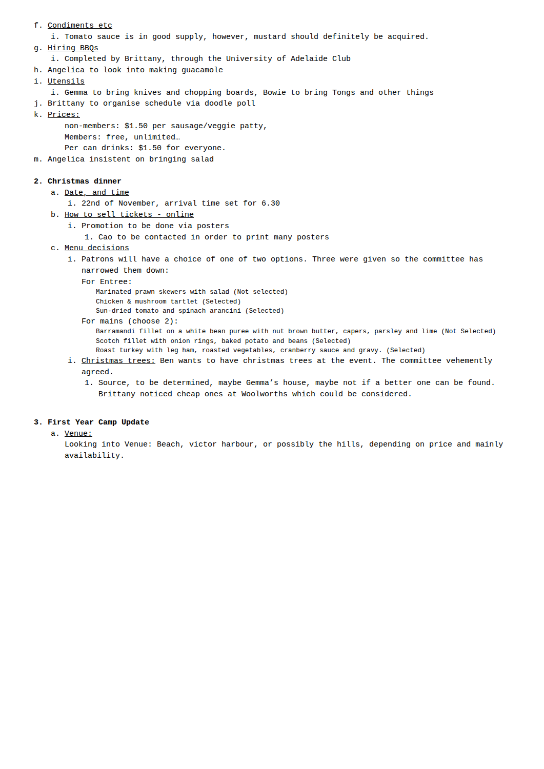Condiments etc
Tomato sauce is in good supply, however, mustard should definitely be acquired.
Hiring BBQs
Completed by Brittany, through the University of Adelaide Club
Angelica to look into making guacamole
Utensils
Gemma to bring knives and chopping boards, Bowie to bring Tongs and other things
Brittany to organise schedule via doodle poll
Prices:
non-members: $1.50 per sausage/veggie patty,
Members: free, unlimited…
Per can drinks: $1.50 for everyone.
Angelica insistent on bringing salad
Christmas dinner
Date, and time
22nd of November, arrival time set for 6.30
How to sell tickets - online
Promotion to be done via posters
Cao to be contacted in order to print many posters
Menu decisions
Patrons will have a choice of one of two options. Three were given so the committee has narrowed them down:
For Entree:
Marinated prawn skewers with salad (Not selected)
Chicken & mushroom tartlet (Selected)
Sun-dried tomato and spinach arancini (Selected)
For mains (choose 2):
Barramandi fillet on a white bean puree with nut brown butter, capers, parsley and lime (Not Selected)
Scotch fillet with onion rings, baked potato and beans (Selected)
Roast turkey with leg ham, roasted vegetables, cranberry sauce and gravy. (Selected)
Christmas trees: Ben wants to have christmas trees at the event. The committee vehemently agreed.
Source, to be determined, maybe Gemma’s house, maybe not if a better one can be found. Brittany noticed cheap ones at Woolworths which could be considered.
First Year Camp Update
Venue:
Looking into Venue: Beach, victor harbour, or possibly the hills, depending on price and mainly availability.